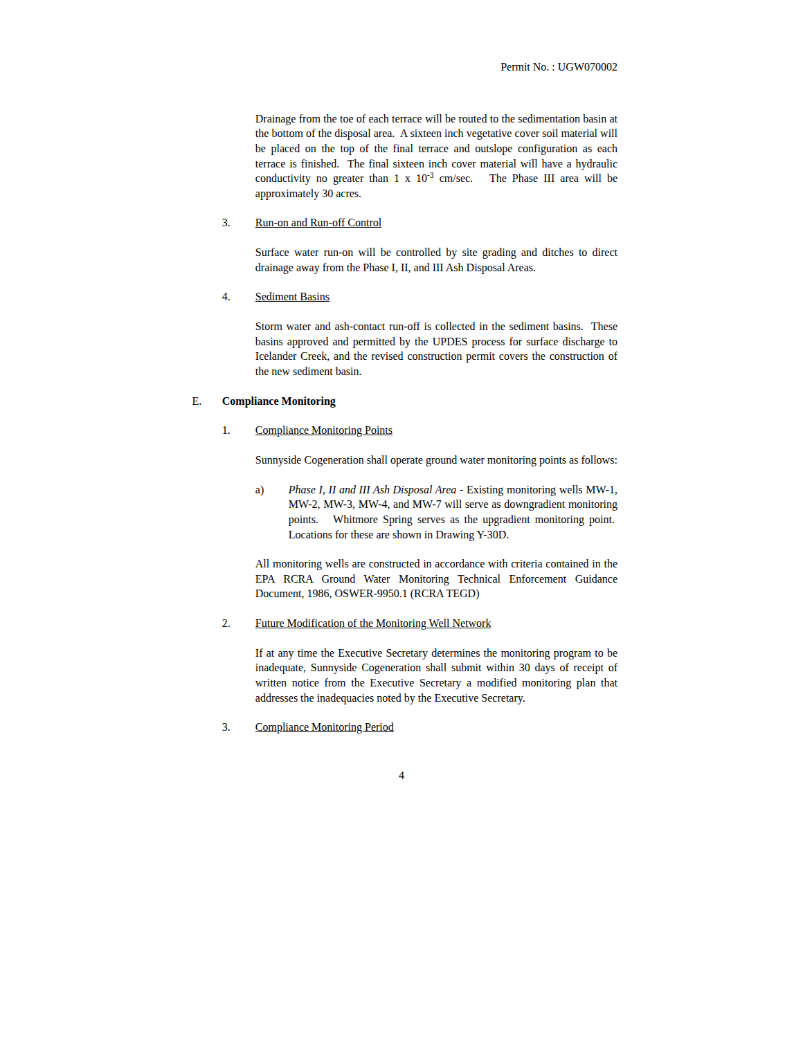Permit No. : UGW070002
Drainage from the toe of each terrace will be routed to the sedimentation basin at the bottom of the disposal area. A sixteen inch vegetative cover soil material will be placed on the top of the final terrace and outslope configuration as each terrace is finished. The final sixteen inch cover material will have a hydraulic conductivity no greater than 1 x 10-3 cm/sec. The Phase III area will be approximately 30 acres.
3. Run-on and Run-off Control
Surface water run-on will be controlled by site grading and ditches to direct drainage away from the Phase I, II, and III Ash Disposal Areas.
4. Sediment Basins
Storm water and ash-contact run-off is collected in the sediment basins. These basins approved and permitted by the UPDES process for surface discharge to Icelander Creek, and the revised construction permit covers the construction of the new sediment basin.
E. Compliance Monitoring
1. Compliance Monitoring Points
Sunnyside Cogeneration shall operate ground water monitoring points as follows:
a) Phase I, II and III Ash Disposal Area - Existing monitoring wells MW-1, MW-2, MW-3, MW-4, and MW-7 will serve as downgradient monitoring points. Whitmore Spring serves as the upgradient monitoring point. Locations for these are shown in Drawing Y-30D.
All monitoring wells are constructed in accordance with criteria contained in the EPA RCRA Ground Water Monitoring Technical Enforcement Guidance Document, 1986, OSWER-9950.1 (RCRA TEGD)
2. Future Modification of the Monitoring Well Network
If at any time the Executive Secretary determines the monitoring program to be inadequate, Sunnyside Cogeneration shall submit within 30 days of receipt of written notice from the Executive Secretary a modified monitoring plan that addresses the inadequacies noted by the Executive Secretary.
3. Compliance Monitoring Period
4